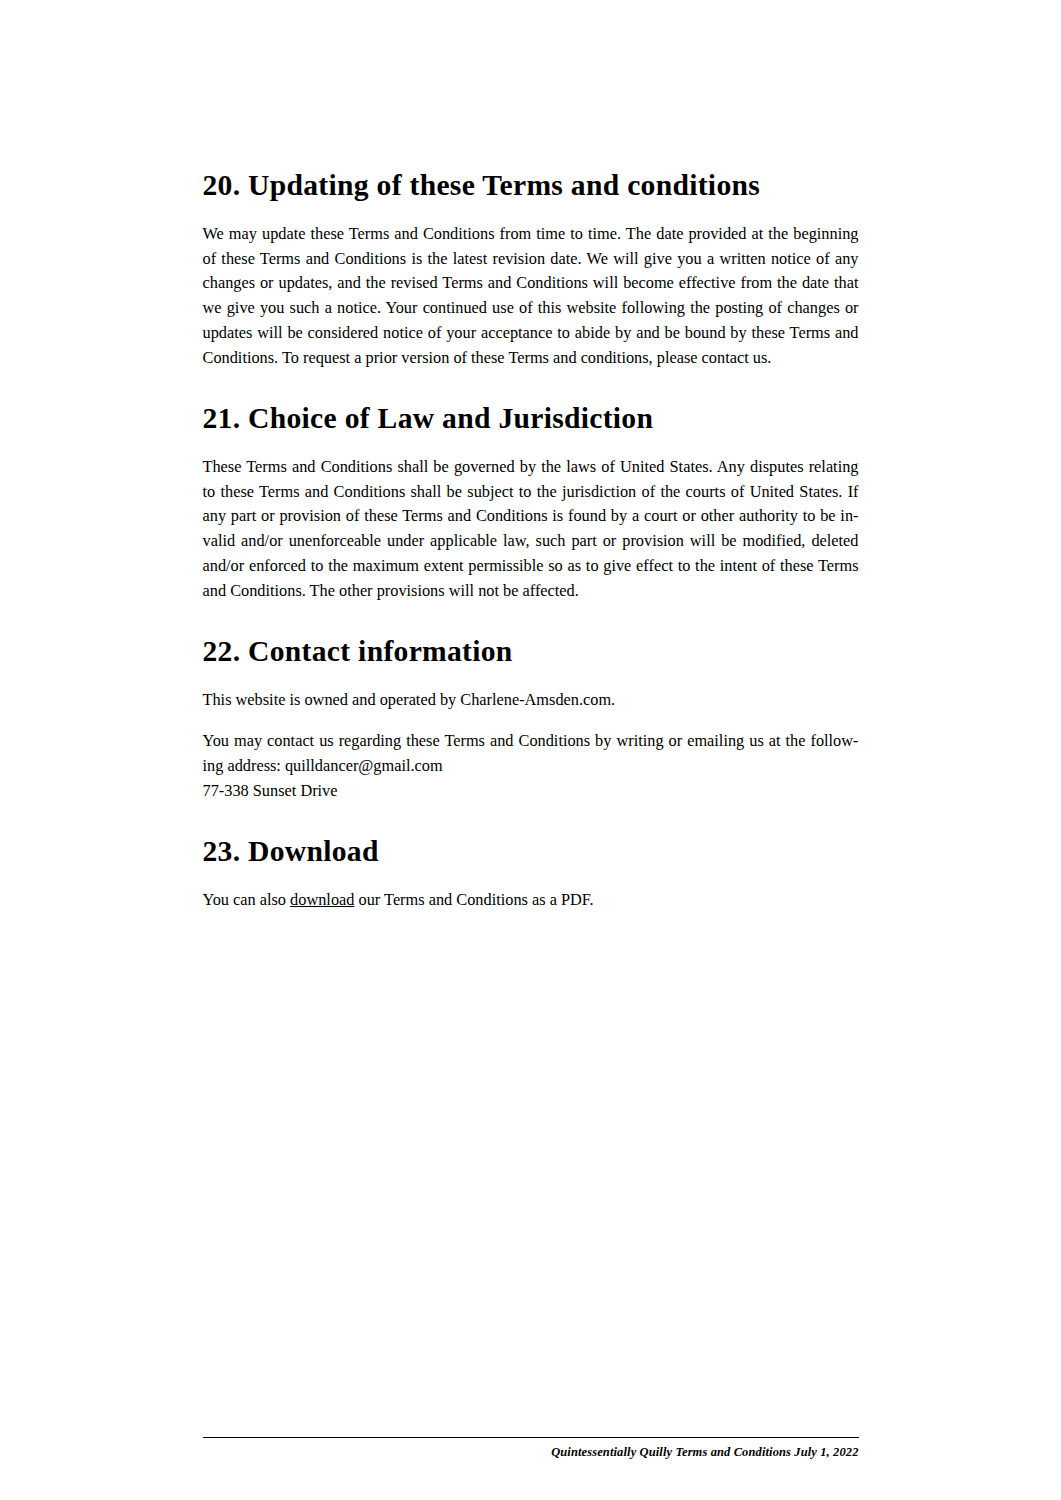20. Updating of these Terms and conditions
We may update these Terms and Conditions from time to time. The date provided at the beginning of these Terms and Conditions is the latest revision date. We will give you a written notice of any changes or updates, and the revised Terms and Conditions will become effective from the date that we give you such a notice. Your continued use of this website following the posting of changes or updates will be considered notice of your acceptance to abide by and be bound by these Terms and Conditions. To request a prior version of these Terms and conditions, please contact us.
21. Choice of Law and Jurisdiction
These Terms and Conditions shall be governed by the laws of United States. Any disputes relating to these Terms and Conditions shall be subject to the jurisdiction of the courts of United States. If any part or provision of these Terms and Conditions is found by a court or other authority to be invalid and/or unenforceable under applicable law, such part or provision will be modified, deleted and/or enforced to the maximum extent permissible so as to give effect to the intent of these Terms and Conditions. The other provisions will not be affected.
22. Contact information
This website is owned and operated by Charlene-Amsden.com.
You may contact us regarding these Terms and Conditions by writing or emailing us at the following address: quilldancer@gmail.com
77-338 Sunset Drive
23. Download
You can also download our Terms and Conditions as a PDF.
Quintessentially Quilly Terms and Conditions July 1, 2022